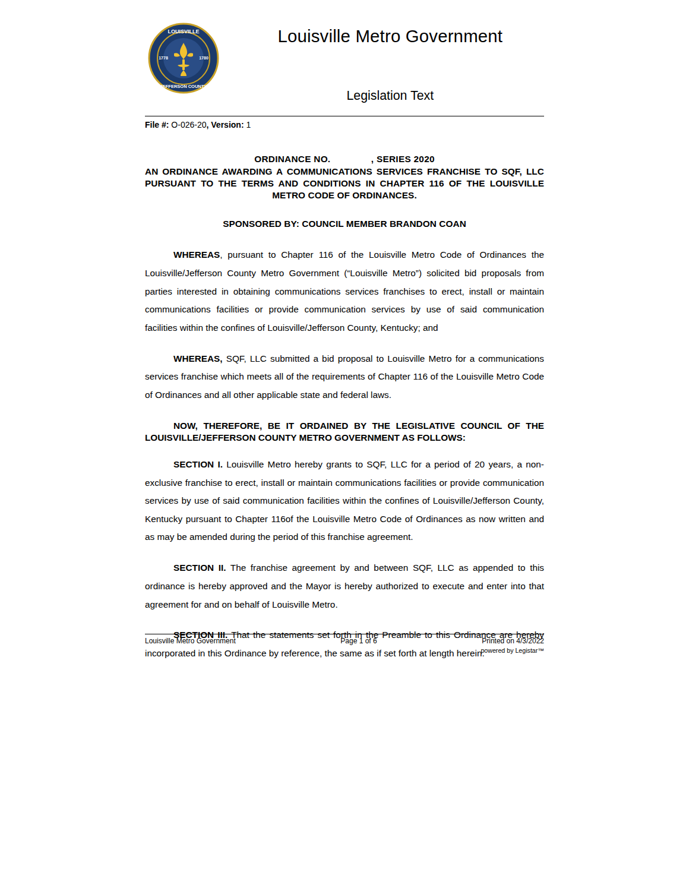LOUISVILLE JEFFERSON COUNTY 1778 1780
Louisville Metro Government
Legislation Text
File #: O-026-20, Version: 1
ORDINANCE NO. , SERIES 2020
AN ORDINANCE AWARDING A COMMUNICATIONS SERVICES FRANCHISE TO SQF, LLC PURSUANT TO THE TERMS AND CONDITIONS IN CHAPTER 116 OF THE LOUISVILLE METRO CODE OF ORDINANCES.
SPONSORED BY: COUNCIL MEMBER BRANDON COAN
WHEREAS, pursuant to Chapter 116 of the Louisville Metro Code of Ordinances the Louisville/Jefferson County Metro Government (“Louisville Metro”) solicited bid proposals from parties interested in obtaining communications services franchises to erect, install or maintain communications facilities or provide communication services by use of said communication facilities within the confines of Louisville/Jefferson County, Kentucky; and
WHEREAS, SQF, LLC submitted a bid proposal to Louisville Metro for a communications services franchise which meets all of the requirements of Chapter 116 of the Louisville Metro Code of Ordinances and all other applicable state and federal laws.
NOW, THEREFORE, BE IT ORDAINED BY THE LEGISLATIVE COUNCIL OF THE LOUISVILLE/JEFFERSON COUNTY METRO GOVERNMENT AS FOLLOWS:
SECTION I. Louisville Metro hereby grants to SQF, LLC for a period of 20 years, a non-exclusive franchise to erect, install or maintain communications facilities or provide communication services by use of said communication facilities within the confines of Louisville/Jefferson County, Kentucky pursuant to Chapter 116of the Louisville Metro Code of Ordinances as now written and as may be amended during the period of this franchise agreement.
SECTION II. The franchise agreement by and between SQF, LLC as appended to this ordinance is hereby approved and the Mayor is hereby authorized to execute and enter into that agreement for and on behalf of Louisville Metro.
SECTION III. That the statements set forth in the Preamble to this Ordinance are hereby incorporated in this Ordinance by reference, the same as if set forth at length herein.
Louisville Metro Government
Page 1 of 6
Printed on 4/3/2022
powered by Legistar™